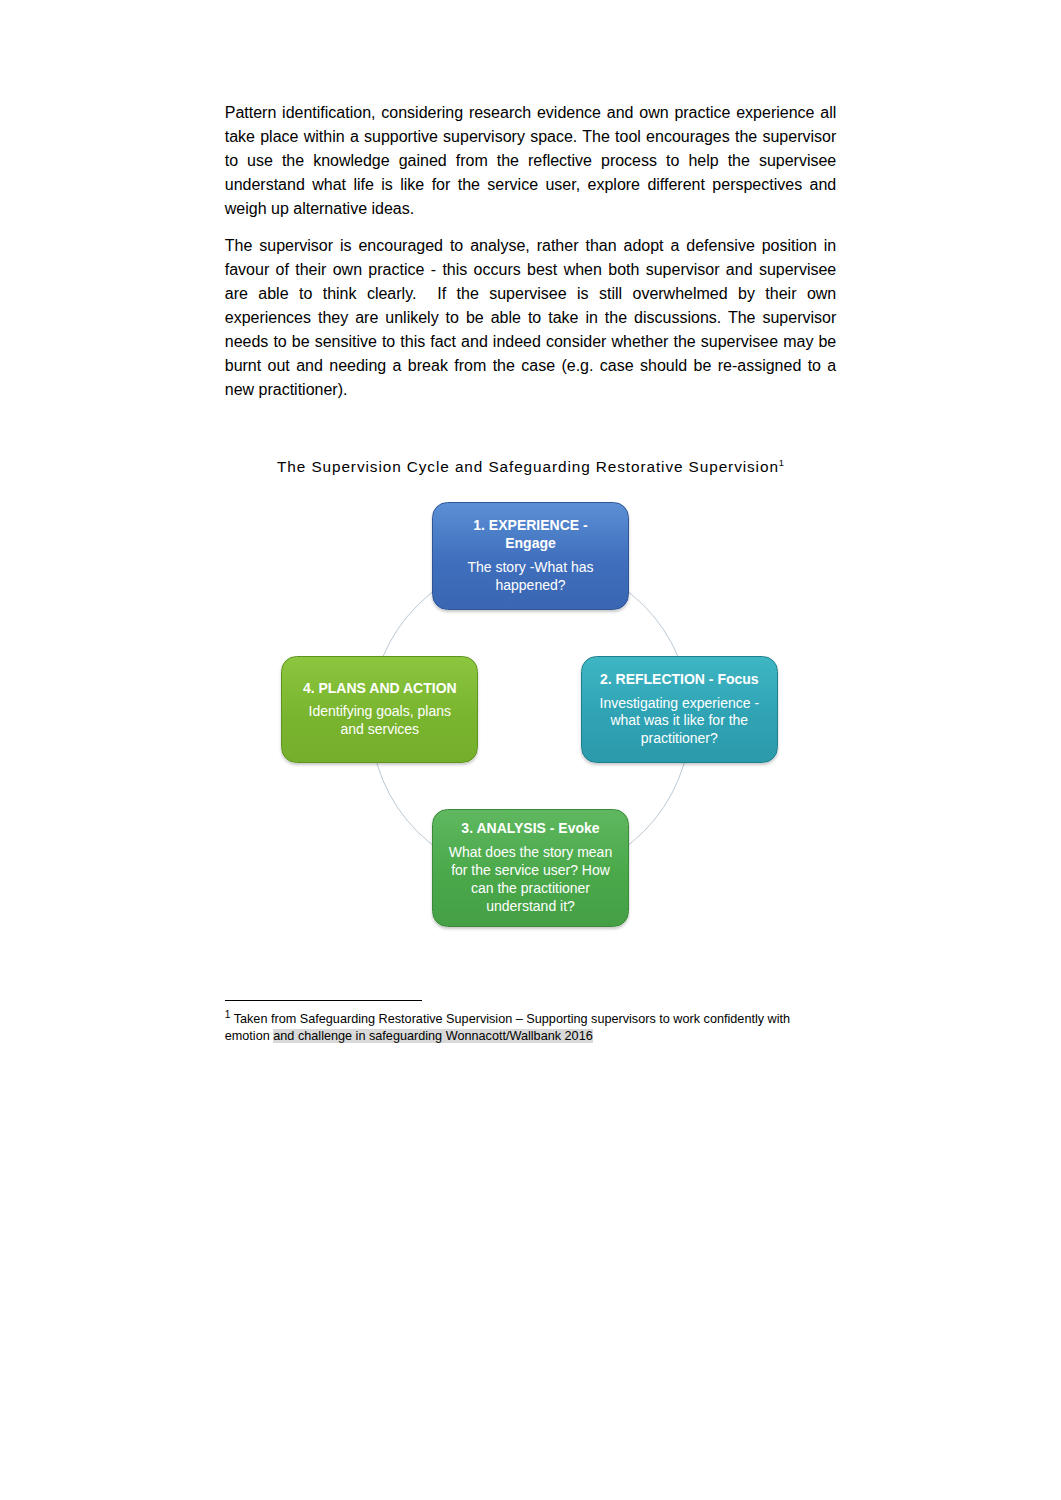Pattern identification, considering research evidence and own practice experience all take place within a supportive supervisory space. The tool encourages the supervisor to use the knowledge gained from the reflective process to help the supervisee understand what life is like for the service user, explore different perspectives and weigh up alternative ideas.
The supervisor is encouraged to analyse, rather than adopt a defensive position in favour of their own practice - this occurs best when both supervisor and supervisee are able to think clearly. If the supervisee is still overwhelmed by their own experiences they are unlikely to be able to take in the discussions. The supervisor needs to be sensitive to this fact and indeed consider whether the supervisee may be burnt out and needing a break from the case (e.g. case should be re-assigned to a new practitioner).
The Supervision Cycle and Safeguarding Restorative Supervision1
1. EXPERIENCE - Engage
The story -What has happened?
2. REFLECTION - Focus
Investigating experience - what was it like for the practitioner?
3. ANALYSIS - Evoke
What does the story mean for the service user? How can the practitioner understand it?
4. PLANS AND ACTION
Identifying goals, plans and services
1 Taken from Safeguarding Restorative Supervision – Supporting supervisors to work confidently with emotion and challenge in safeguarding Wonnacott/Wallbank 2016